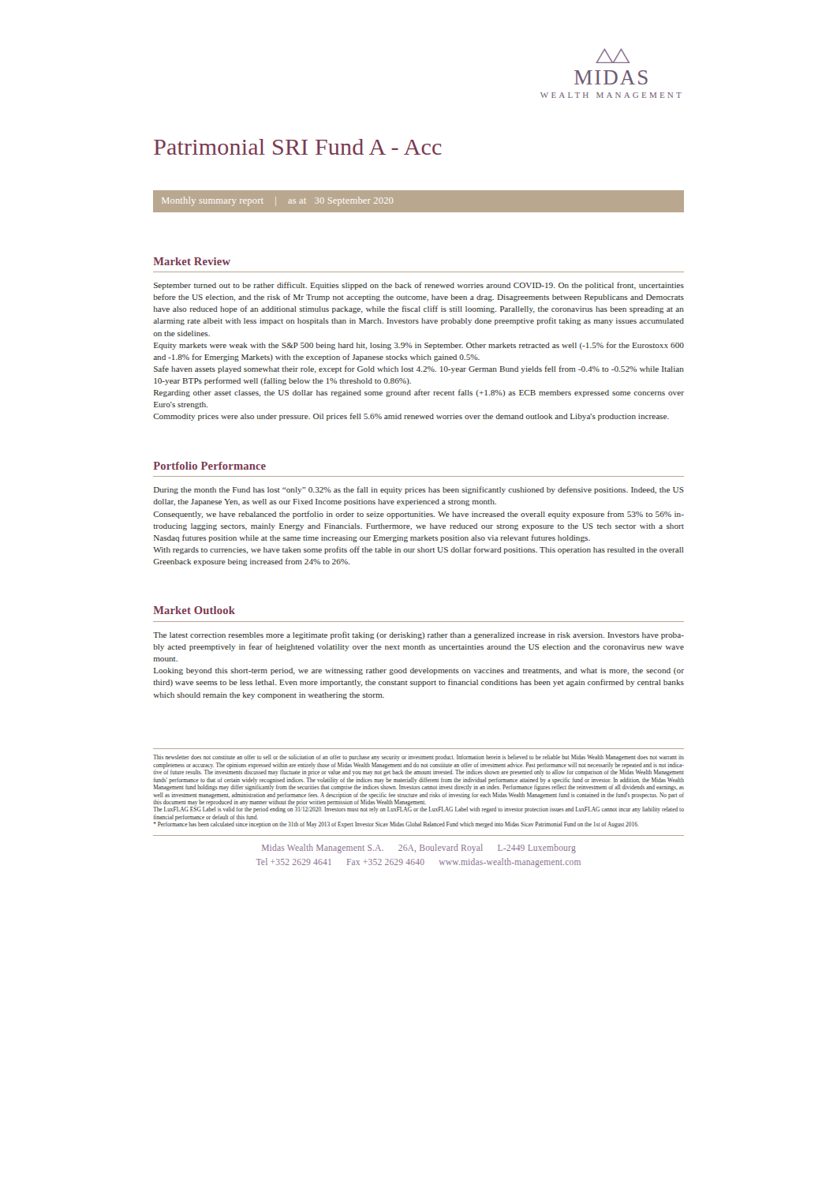△△
MIDAS
WEALTH MANAGEMENT
Patrimonial SRI Fund A - Acc
Monthly summary report|as at30 September 2020
Market Review
September turned out to be rather difficult. Equities slipped on the back of renewed worries around COVID-19. On the political front, uncertainties before the US election, and the risk of Mr Trump not accepting the outcome, have been a drag. Disagreements between Republicans and Democrats have also reduced hope of an additional stimulus package, while the fiscal cliff is still looming. Parallelly, the coronavirus has been spreading at an alarming rate albeit with less impact on hospitals than in March. Investors have probably done preemptive profit taking as many issues accumulated on the sidelines.
Equity markets were weak with the S&P 500 being hard hit, losing 3.9% in September. Other markets retracted as well (-1.5% for the Eurostoxx 600 and -1.8% for Emerging Markets) with the exception of Japanese stocks which gained 0.5%.
Safe haven assets played somewhat their role, except for Gold which lost 4.2%. 10-year German Bund yields fell from -0.4% to -0.52% while Italian 10-year BTPs performed well (falling below the 1% threshold to 0.86%).
Regarding other asset classes, the US dollar has regained some ground after recent falls (+1.8%) as ECB members expressed some concerns over Euro's strength.
Commodity prices were also under pressure. Oil prices fell 5.6% amid renewed worries over the demand outlook and Libya's production increase.
Portfolio Performance
During the month the Fund has lost “only” 0.32% as the fall in equity prices has been significantly cushioned by defensive positions. Indeed, the US dollar, the Japanese Yen, as well as our Fixed Income positions have experienced a strong month.
Consequently, we have rebalanced the portfolio in order to seize opportunities. We have increased the overall equity exposure from 53% to 56% introducing lagging sectors, mainly Energy and Financials. Furthermore, we have reduced our strong exposure to the US tech sector with a short Nasdaq futures position while at the same time increasing our Emerging markets position also via relevant futures holdings.
With regards to currencies, we have taken some profits off the table in our short US dollar forward positions. This operation has resulted in the overall Greenback exposure being increased from 24% to 26%.
Market Outlook
The latest correction resembles more a legitimate profit taking (or derisking) rather than a generalized increase in risk aversion. Investors have probably acted preemptively in fear of heightened volatility over the next month as uncertainties around the US election and the coronavirus new wave mount.
Looking beyond this short-term period, we are witnessing rather good developments on vaccines and treatments, and what is more, the second (or third) wave seems to be less lethal. Even more importantly, the constant support to financial conditions has been yet again confirmed by central banks which should remain the key component in weathering the storm.
This newsletter does not constitute an offer to sell or the solicitation of an offer to purchase any security or investment product. Information herein is believed to be reliable but Midas Wealth Management does not warrant its completeness or accuracy. The opinions expressed within are entirely those of Midas Wealth Management and do not constitute an offer of investment advice. Past performance will not necessarily be repeated and is not indicative of future results. The investments discussed may fluctuate in price or value and you may not get back the amount invested. The indices shown are presented only to allow for comparison of the Midas Wealth Management funds' performance to that of certain widely recognised indices. The volatility of the indices may be materially different from the individual performance attained by a specific fund or investor. In addition, the Midas Wealth Management fund holdings may differ significantly from the securities that comprise the indices shown. Investors cannot invest directly in an index. Performance figures reflect the reinvestment of all dividends and earnings, as well as investment management, administration and performance fees. A description of the specific fee structure and risks of investing for each Midas Wealth Management fund is contained in the fund's prospectus. No part of this document may be reproduced in any manner without the prior written permission of Midas Wealth Management.
The LuxFLAG ESG Label is valid for the period ending on 31/12/2020. Investors must not rely on LuxFLAG or the LuxFLAG Label with regard to investor protection issues and LuxFLAG cannot incur any liability related to financial performance or default of this fund.
* Performance has been calculated since inception on the 31th of May 2013 of Expert Investor Sicav Midas Global Balanced Fund which merged into Midas Sicav Patrimonial Fund on the 1st of August 2016.
Midas Wealth Management S.A. 26A, Boulevard Royal L-2449 Luxembourg
Tel +352 2629 4641 Fax +352 2629 4640 www.midas-wealth-management.com